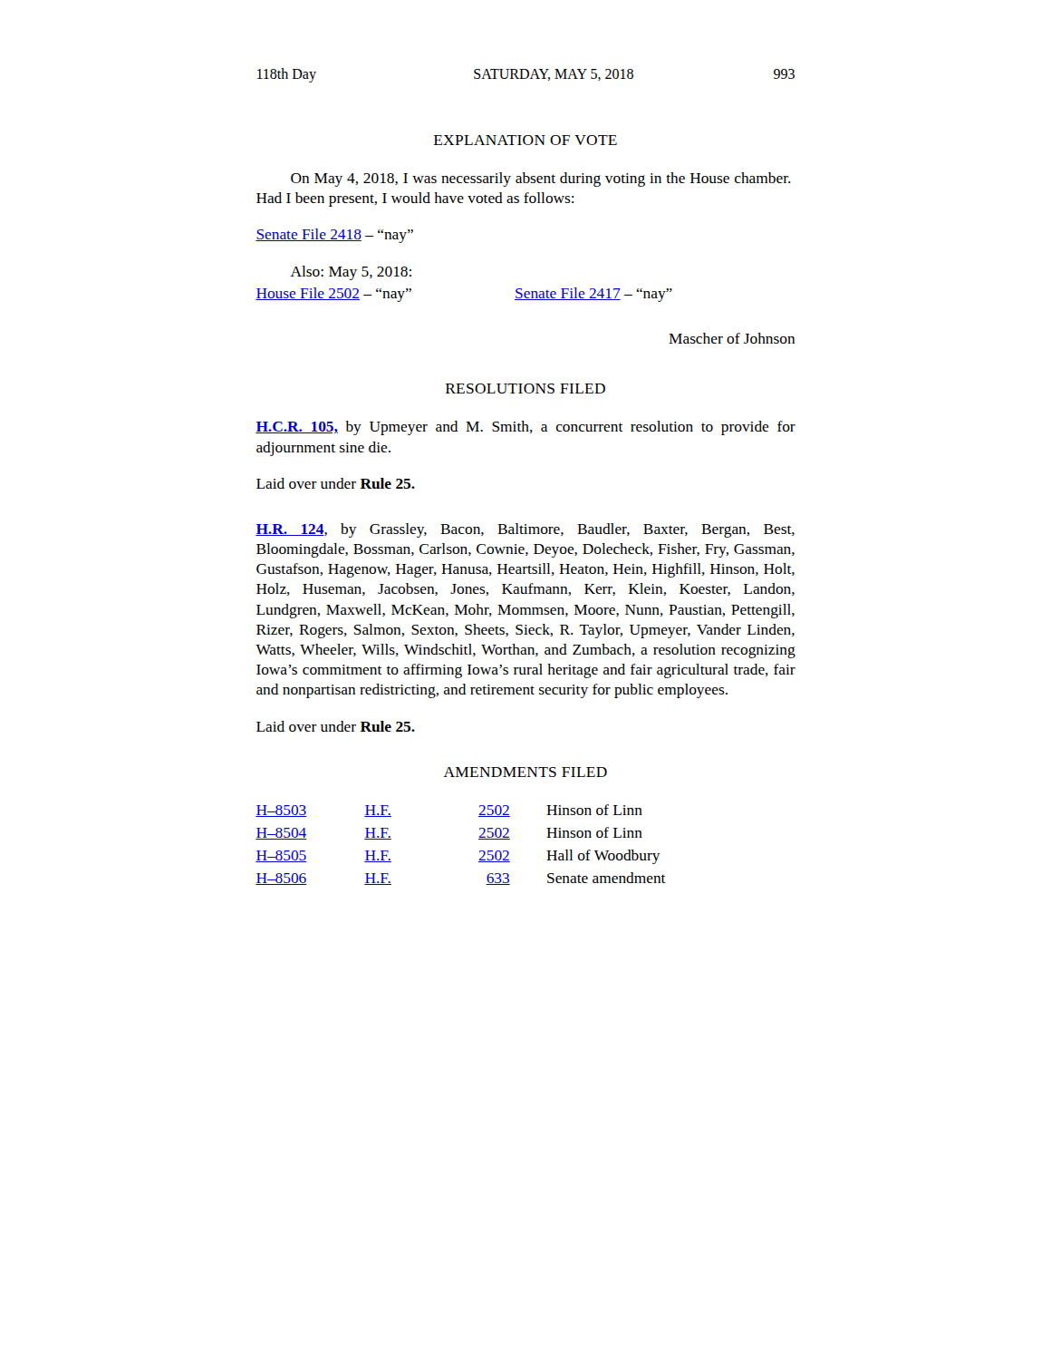118th Day SATURDAY, MAY 5, 2018 993
EXPLANATION OF VOTE
On May 4, 2018, I was necessarily absent during voting in the House chamber. Had I been present, I would have voted as follows:
Senate File 2418 – “nay”
Also: May 5, 2018:
House File 2502 – “nay”
Senate File 2417 – “nay”
Mascher of Johnson
RESOLUTIONS FILED
H.C.R. 105, by Upmeyer and M. Smith, a concurrent resolution to provide for adjournment sine die.
Laid over under Rule 25.
H.R. 124, by Grassley, Bacon, Baltimore, Baudler, Baxter, Bergan, Best, Bloomingdale, Bossman, Carlson, Cownie, Deyoe, Dolecheck, Fisher, Fry, Gassman, Gustafson, Hagenow, Hager, Hanusa, Heartsill, Heaton, Hein, Highfill, Hinson, Holt, Holz, Huseman, Jacobsen, Jones, Kaufmann, Kerr, Klein, Koester, Landon, Lundgren, Maxwell, McKean, Mohr, Mommsen, Moore, Nunn, Paustian, Pettengill, Rizer, Rogers, Salmon, Sexton, Sheets, Sieck, R. Taylor, Upmeyer, Vander Linden, Watts, Wheeler, Wills, Windschitl, Worthan, and Zumbach, a resolution recognizing Iowa’s commitment to affirming Iowa’s rural heritage and fair agricultural trade, fair and nonpartisan redistricting, and retirement security for public employees.
Laid over under Rule 25.
AMENDMENTS FILED
| H–8503 | H.F. | 2502 | Hinson of Linn |
| H–8504 | H.F. | 2502 | Hinson of Linn |
| H–8505 | H.F. | 2502 | Hall of Woodbury |
| H–8506 | H.F. | 633 | Senate amendment |